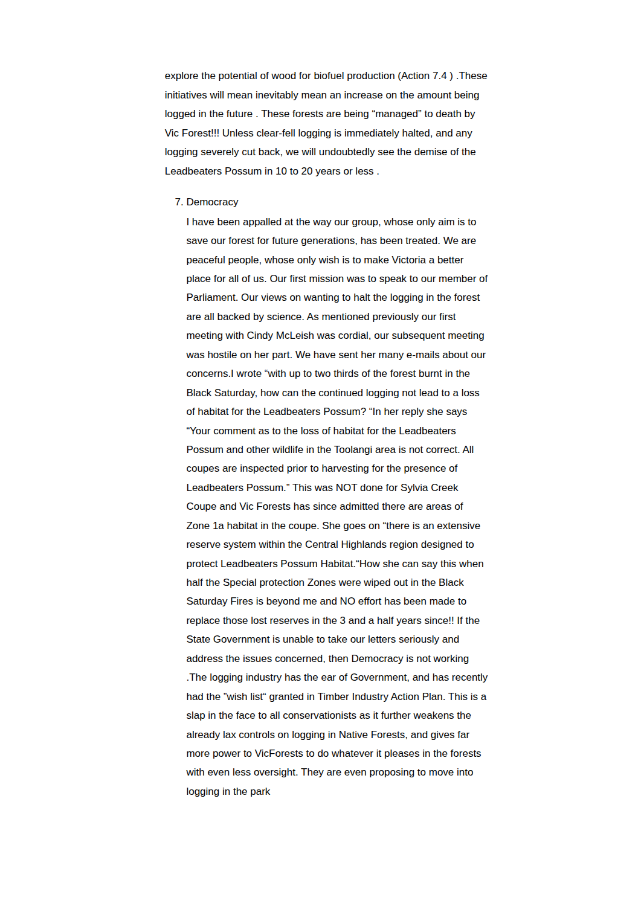explore the potential of wood for biofuel production (Action 7.4 ) .These initiatives will mean inevitably mean an increase on the amount being logged in the future . These forests are being “managed” to death by Vic Forest!!! Unless clear-fell logging is immediately halted, and any logging severely cut back, we will undoubtedly see the demise of the Leadbeaters Possum in 10 to 20 years or less .
Democracy
I have been appalled at the way our group, whose only aim is to save our forest for future generations, has been treated. We are peaceful people, whose only wish is to make Victoria a better place for all of us. Our first mission was to speak to our member of Parliament. Our views on wanting to halt the logging in the forest are all backed by science. As mentioned previously our first meeting with Cindy McLeish was cordial, our subsequent meeting was hostile on her part. We have sent her many e-mails about our concerns.I wrote “with up to two thirds of the forest burnt in the Black Saturday, how can the continued logging not lead to a loss of habitat for the Leadbeaters Possum? “In her reply she says “Your comment as to the loss of habitat for the Leadbeaters Possum and other wildlife in the Toolangi area is not correct. All coupes are inspected prior to harvesting for the presence of Leadbeaters Possum.” This was NOT done for Sylvia Creek Coupe and Vic Forests has since admitted there are areas of Zone 1a habitat in the coupe. She goes on “there is an extensive reserve system within the Central Highlands region designed to protect Leadbeaters Possum Habitat.“How she can say this when half the Special protection Zones were wiped out in the Black Saturday Fires is beyond me and NO effort has been made to replace those lost reserves in the 3 and a half years since!! If the State Government is unable to take our letters seriously and address the issues concerned, then Democracy is not working .The logging industry has the ear of Government, and has recently had the ”wish list“ granted in Timber Industry Action Plan. This is a slap in the face to all conservationists as it further weakens the already lax controls on logging in Native Forests, and gives far more power to VicForests to do whatever it pleases in the forests with even less oversight. They are even proposing to move into logging in the park